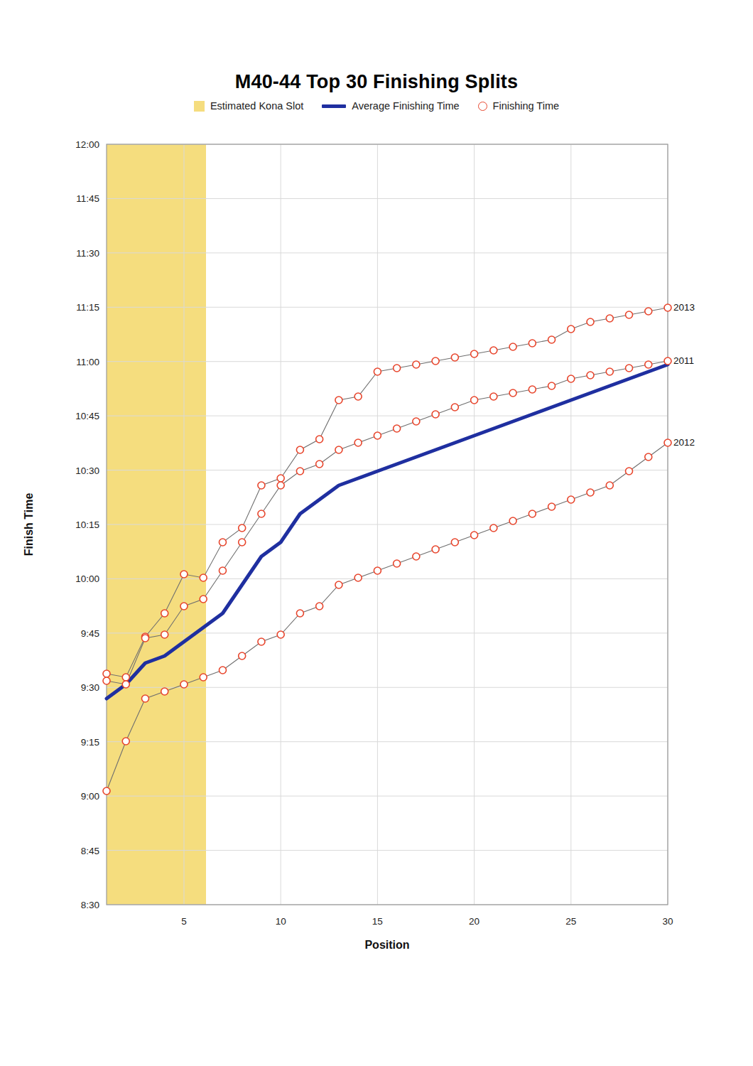M40-44 Top 30 Finishing Splits
Estimated Kona Slot Average Finishing Time Finishing Time
12:00 11:45 11:30 11:15 11:00 10:45 10:30 10:15 10:00 9:45 9:30 9:15 9:00 8:45 8:30 5 10 15 20 25 30 Position Finish Time 2013 2011 2012